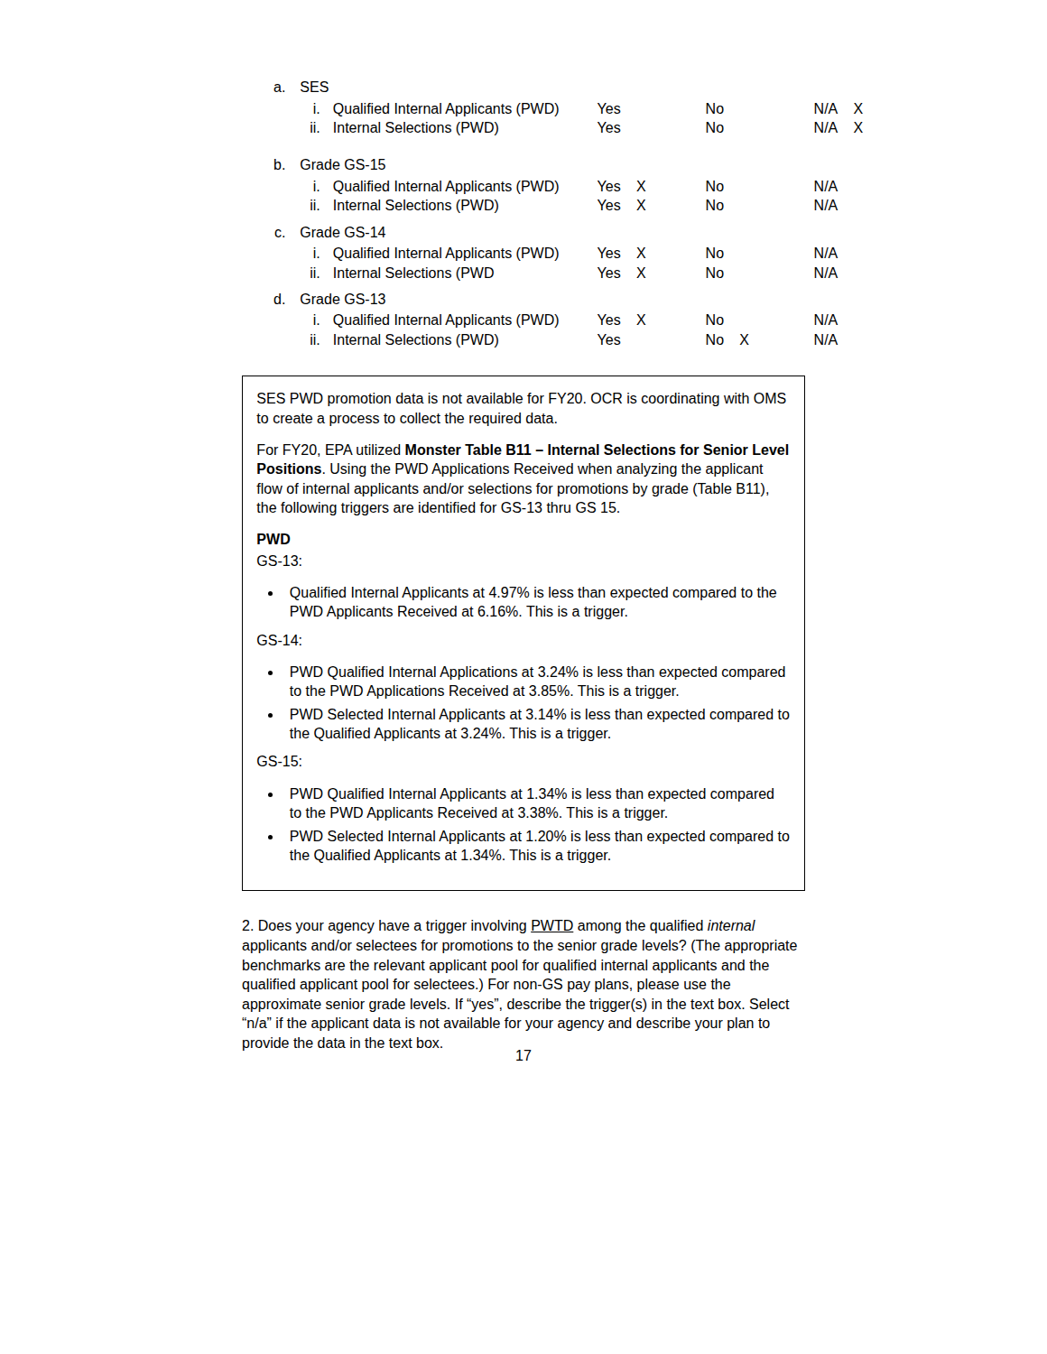SES
Qualified Internal Applicants (PWD) Yes No N/AX
Internal Selections (PWD) Yes No N/AX
Grade GS-15
Qualified Internal Applicants (PWD) YesX No N/A
Internal Selections (PWD) YesX No N/A
Grade GS-14
Qualified Internal Applicants (PWD) YesX No N/A
Internal Selections (PWD YesX No N/A
Grade GS-13
Qualified Internal Applicants (PWD) YesX No N/A
Internal Selections (PWD) Yes NoX N/A
SES PWD promotion data is not available for FY20. OCR is coordinating with OMS to create a process to collect the required data.
For FY20, EPA utilized Monster Table B11 – Internal Selections for Senior Level Positions. Using the PWD Applications Received when analyzing the applicant flow of internal applicants and/or selections for promotions by grade (Table B11), the following triggers are identified for GS-13 thru GS 15.
PWD
GS-13:
Qualified Internal Applicants at 4.97% is less than expected compared to the PWD Applicants Received at 6.16%. This is a trigger.
GS-14:
PWD Qualified Internal Applications at 3.24% is less than expected compared to the PWD Applications Received at 3.85%. This is a trigger.
PWD Selected Internal Applicants at 3.14% is less than expected compared to the Qualified Applicants at 3.24%. This is a trigger.
GS-15:
PWD Qualified Internal Applicants at 1.34% is less than expected compared to the PWD Applicants Received at 3.38%. This is a trigger.
PWD Selected Internal Applicants at 1.20% is less than expected compared to the Qualified Applicants at 1.34%. This is a trigger.
2. Does your agency have a trigger involving PWTD among the qualified internal applicants and/or selectees for promotions to the senior grade levels? (The appropriate benchmarks are the relevant applicant pool for qualified internal applicants and the qualified applicant pool for selectees.) For non-GS pay plans, please use the approximate senior grade levels. If “yes”, describe the trigger(s) in the text box. Select “n/a” if the applicant data is not available for your agency and describe your plan to provide the data in the text box.
17